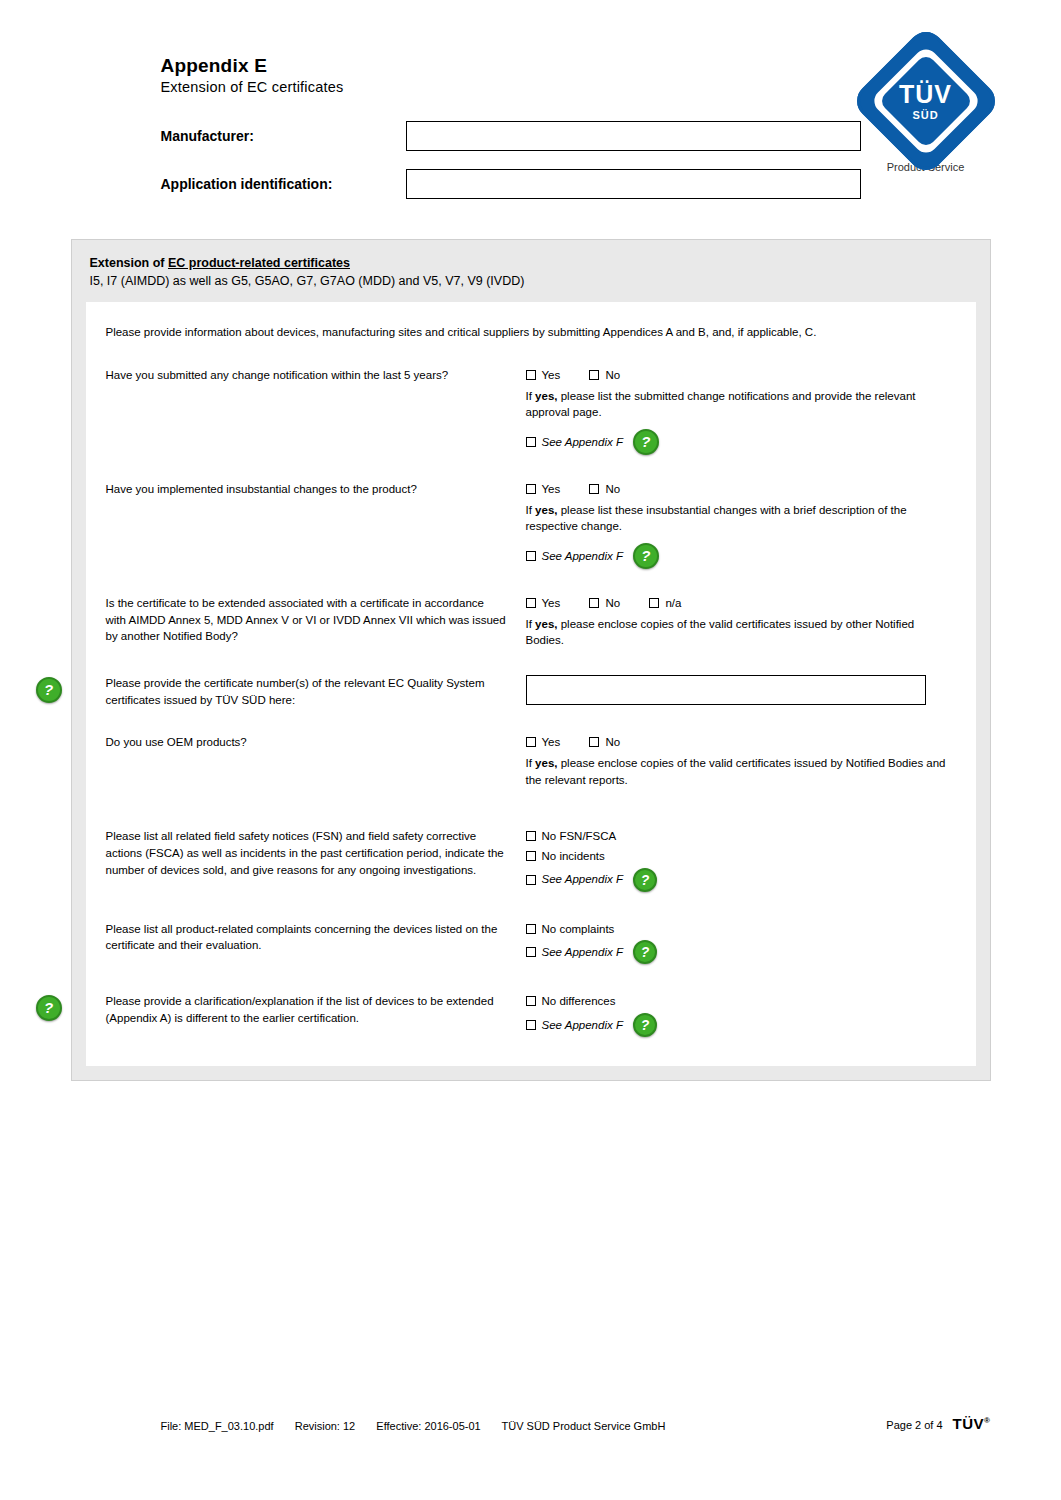Appendix E
Extension of EC certificates
TÜV SÜD
Product Service
Manufacturer:
Application identification:
Extension of EC product-related certificates
I5, I7 (AIMDD) as well as G5, G5AO, G7, G7AO (MDD) and V5, V7, V9 (IVDD)
Please provide information about devices, manufacturing sites and critical suppliers by submitting Appendices A and B, and, if applicable, C.
Have you submitted any change notification within the last 5 years?
Yes No
If yes, please list the submitted change notifications and provide the relevant approval page.
See Appendix F ?
Have you implemented insubstantial changes to the product?
Yes No
If yes, please list these insubstantial changes with a brief description of the respective change.
See Appendix F ?
Is the certificate to be extended associated with a certificate in accordance with AIMDD Annex 5, MDD Annex V or VI or IVDD Annex VII which was issued by another Notified Body?
Yes No n/a
If yes, please enclose copies of the valid certificates issued by other Notified Bodies.
?
Please provide the certificate number(s) of the relevant EC Quality System certificates issued by TÜV SÜD here:
Do you use OEM products?
Yes No
If yes, please enclose copies of the valid certificates issued by Notified Bodies and the relevant reports.
Please list all related field safety notices (FSN) and field safety corrective actions (FSCA) as well as incidents in the past certification period, indicate the number of devices sold, and give reasons for any ongoing investigations.
No FSN/FSCA No incidents See Appendix F?
Please list all product-related complaints concerning the devices listed on the certificate and their evaluation.
No complaints See Appendix F?
?
Please provide a clarification/explanation if the list of devices to be extended (Appendix A) is different to the earlier certification.
No differences See Appendix F?
File: MED_F_03.10.pdf Revision: 12 Effective: 2016-05-01 TÜV SÜD Product Service GmbH
Page 2 of 4 TÜV®